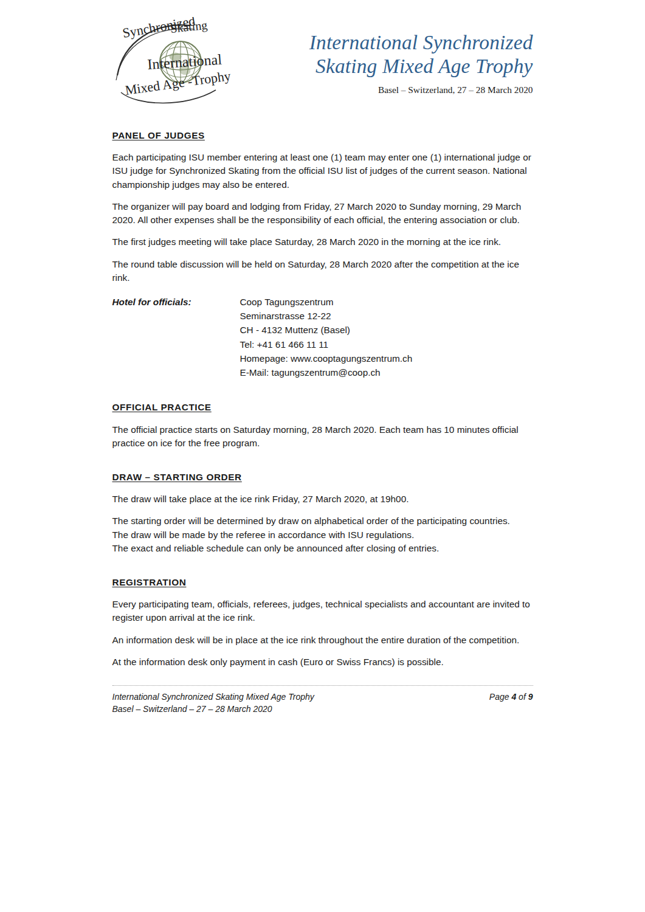Synchronized Skating International Mixed Age -Trophy
International Synchronized
Skating Mixed Age Trophy
Basel – Switzerland, 27 – 28 March 2020
PANEL OF JUDGES
Each participating ISU member entering at least one (1) team may enter one (1) international judge or ISU judge for Synchronized Skating from the official ISU list of judges of the current season. National championship judges may also be entered.
The organizer will pay board and lodging from Friday, 27 March 2020 to Sunday morning, 29 March 2020. All other expenses shall be the responsibility of each official, the entering association or club.
The first judges meeting will take place Saturday, 28 March 2020 in the morning at the ice rink.
The round table discussion will be held on Saturday, 28 March 2020 after the competition at the ice rink.
Hotel for officials:
Coop Tagungszentrum
Seminarstrasse 12-22
CH - 4132 Muttenz (Basel)
Tel: +41 61 466 11 11
Homepage: www.cooptagungszentrum.ch
E-Mail: tagungszentrum@coop.ch
OFFICIAL PRACTICE
The official practice starts on Saturday morning, 28 March 2020. Each team has 10 minutes official practice on ice for the free program.
DRAW – STARTING ORDER
The draw will take place at the ice rink Friday, 27 March 2020, at 19h00.
The starting order will be determined by draw on alphabetical order of the participating countries.
The draw will be made by the referee in accordance with ISU regulations.
The exact and reliable schedule can only be announced after closing of entries.
REGISTRATION
Every participating team, officials, referees, judges, technical specialists and accountant are invited to register upon arrival at the ice rink.
An information desk will be in place at the ice rink throughout the entire duration of the competition.
At the information desk only payment in cash (Euro or Swiss Francs) is possible.
International Synchronized Skating Mixed Age Trophy
Basel – Switzerland – 27 – 28 March 2020
Page 4 of 9